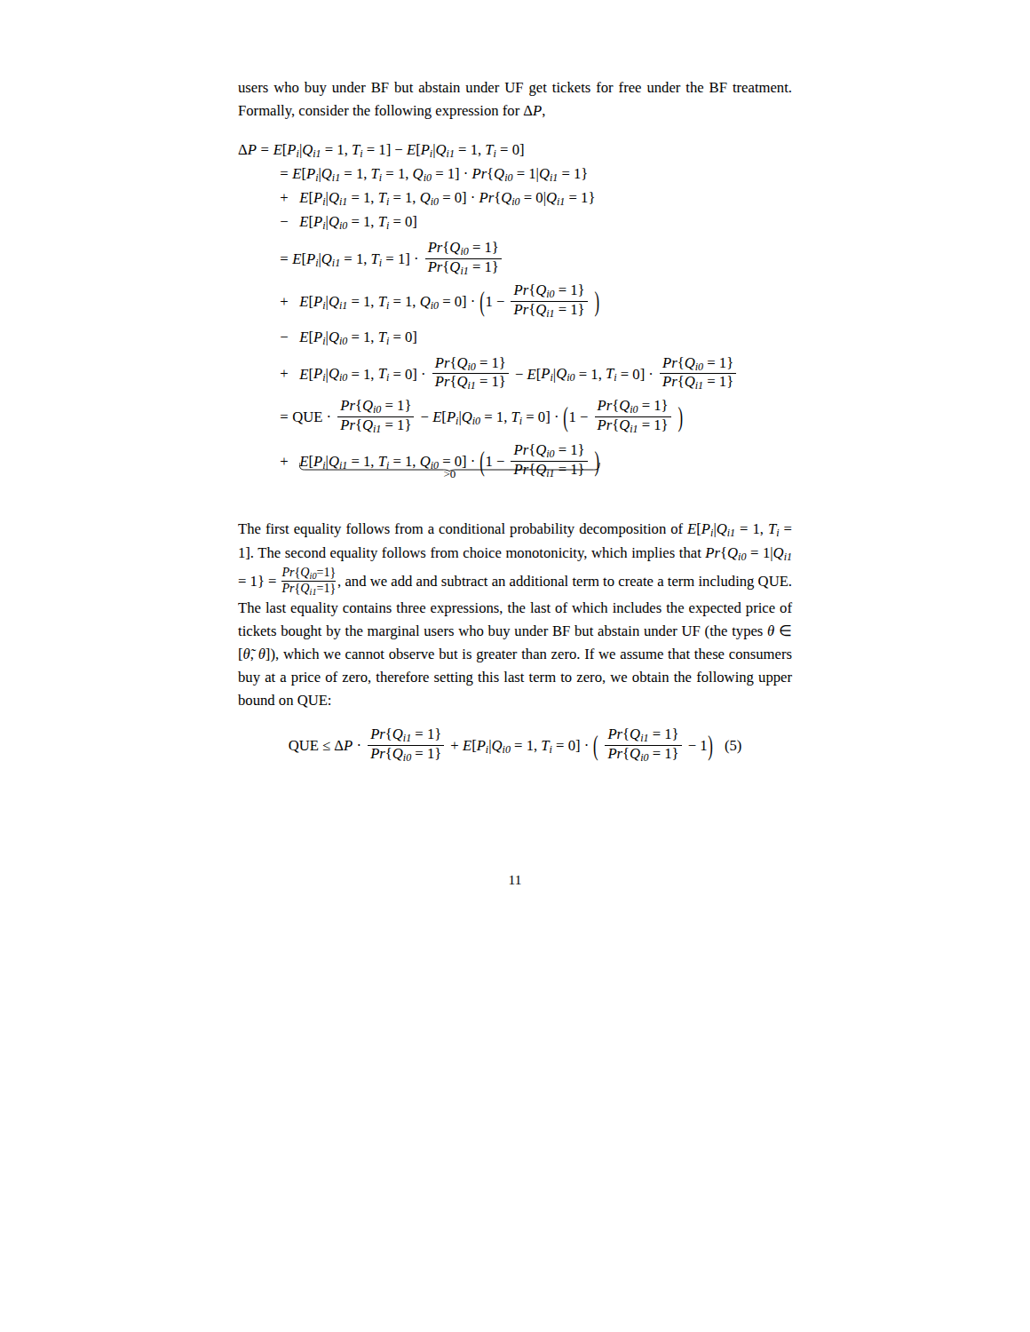users who buy under BF but abstain under UF get tickets for free under the BF treatment. Formally, consider the following expression for ΔP,
ΔP = E[Pi|Qi1 = 1, Ti = 1] − E[Pi|Qi1 = 1, Ti = 0]
= E[Pi|Qi1 = 1, Ti = 1, Qi0 = 1] · Pr{Qi0 = 1|Qi1 = 1}
+ E[Pi|Qi1 = 1, Ti = 1, Qi0 = 0] · Pr{Qi0 = 0|Qi1 = 1}
− E[Pi|Qi0 = 1, Ti = 0]
= E[Pi|Qi1 = 1, Ti = 1] · Pr{Qi0 = 1} Pr{Qi1 = 1}
+ E[Pi|Qi1 = 1, Ti = 1, Qi0 = 0] · (1 − Pr{Qi0 = 1} Pr{Qi1 = 1} )
− E[Pi|Qi0 = 1, Ti = 0]
+ E[Pi|Qi0 = 1, Ti = 0] · Pr{Qi0 = 1} Pr{Qi1 = 1} − E[Pi|Qi0 = 1, Ti = 0] · Pr{Qi0 = 1} Pr{Qi1 = 1}
= QUE · Pr{Qi0 = 1} Pr{Qi1 = 1} − E[Pi|Qi0 = 1, Ti = 0] · (1 − Pr{Qi0 = 1} Pr{Qi1 = 1} )
+ E[Pi|Qi1 = 1, Ti = 1, Qi0 = 0] · (1 − Pr{Qi0 = 1} Pr{Qi1 = 1} ) >0
The first equality follows from a conditional probability decomposition of E[Pi|Qi1 = 1, Ti = 1]. The second equality follows from choice monotonicity, which implies that Pr{Qi0 = 1|Qi1 = 1} = Pr{Qi0=1}Pr{Qi1=1}, and we add and subtract an additional term to create a term including QUE. The last equality contains three expressions, the last of which includes the expected price of tickets bought by the marginal users who buy under BF but abstain under UF (the types θ ∈ [θ̃, θ]), which we cannot observe but is greater than zero. If we assume that these consumers buy at a price of zero, therefore setting this last term to zero, we obtain the following upper bound on QUE:
QUE ≤ ΔP · Pr{Qi1 = 1} Pr{Qi0 = 1} + E[Pi|Qi0 = 1, Ti = 0] · ( Pr{Qi1 = 1} Pr{Qi0 = 1} − 1) (5)
11